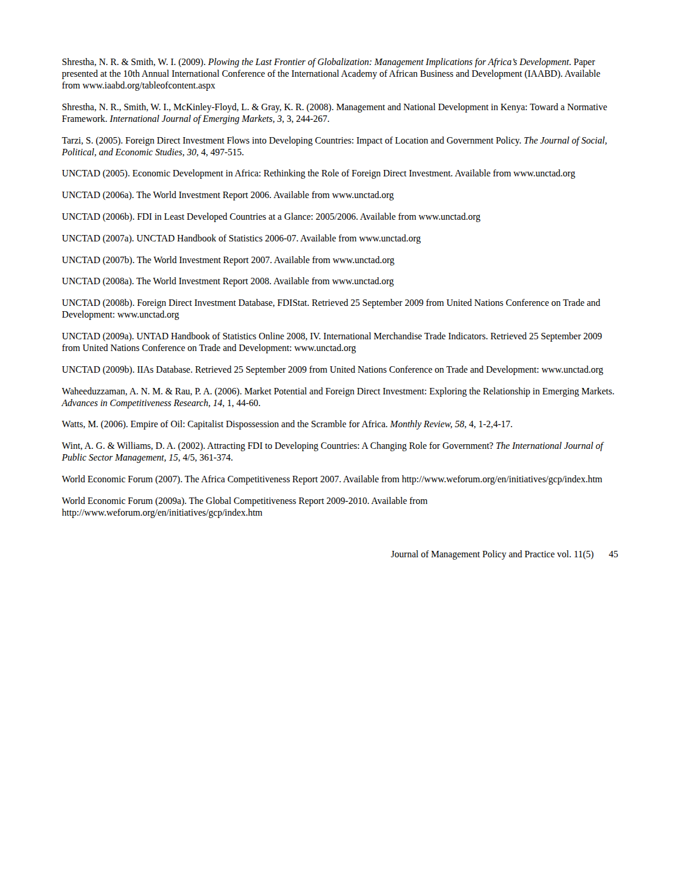Shrestha, N. R. & Smith, W. I. (2009). Plowing the Last Frontier of Globalization: Management Implications for Africa’s Development. Paper presented at the 10th Annual International Conference of the International Academy of African Business and Development (IAABD). Available from www.iaabd.org/tableofcontent.aspx
Shrestha, N. R., Smith, W. I., McKinley-Floyd, L. & Gray, K. R. (2008). Management and National Development in Kenya: Toward a Normative Framework. International Journal of Emerging Markets, 3, 3, 244-267.
Tarzi, S. (2005). Foreign Direct Investment Flows into Developing Countries: Impact of Location and Government Policy. The Journal of Social, Political, and Economic Studies, 30, 4, 497-515.
UNCTAD (2005). Economic Development in Africa: Rethinking the Role of Foreign Direct Investment. Available from www.unctad.org
UNCTAD (2006a). The World Investment Report 2006. Available from www.unctad.org
UNCTAD (2006b). FDI in Least Developed Countries at a Glance: 2005/2006. Available from www.unctad.org
UNCTAD (2007a). UNCTAD Handbook of Statistics 2006-07. Available from www.unctad.org
UNCTAD (2007b). The World Investment Report 2007. Available from www.unctad.org
UNCTAD (2008a). The World Investment Report 2008. Available from www.unctad.org
UNCTAD (2008b). Foreign Direct Investment Database, FDIStat. Retrieved 25 September 2009 from United Nations Conference on Trade and Development: www.unctad.org
UNCTAD (2009a). UNTAD Handbook of Statistics Online 2008, IV. International Merchandise Trade Indicators. Retrieved 25 September 2009 from United Nations Conference on Trade and Development: www.unctad.org
UNCTAD (2009b). IIAs Database. Retrieved 25 September 2009 from United Nations Conference on Trade and Development: www.unctad.org
Waheeduzzaman, A. N. M. & Rau, P. A. (2006). Market Potential and Foreign Direct Investment: Exploring the Relationship in Emerging Markets. Advances in Competitiveness Research, 14, 1, 44-60.
Watts, M. (2006). Empire of Oil: Capitalist Dispossession and the Scramble for Africa. Monthly Review, 58, 4, 1-2,4-17.
Wint, A. G. & Williams, D. A. (2002). Attracting FDI to Developing Countries: A Changing Role for Government? The International Journal of Public Sector Management, 15, 4/5, 361-374.
World Economic Forum (2007). The Africa Competitiveness Report 2007. Available from http://www.weforum.org/en/initiatives/gcp/index.htm
World Economic Forum (2009a). The Global Competitiveness Report 2009-2010. Available from http://www.weforum.org/en/initiatives/gcp/index.htm
Journal of Management Policy and Practice vol. 11(5)45